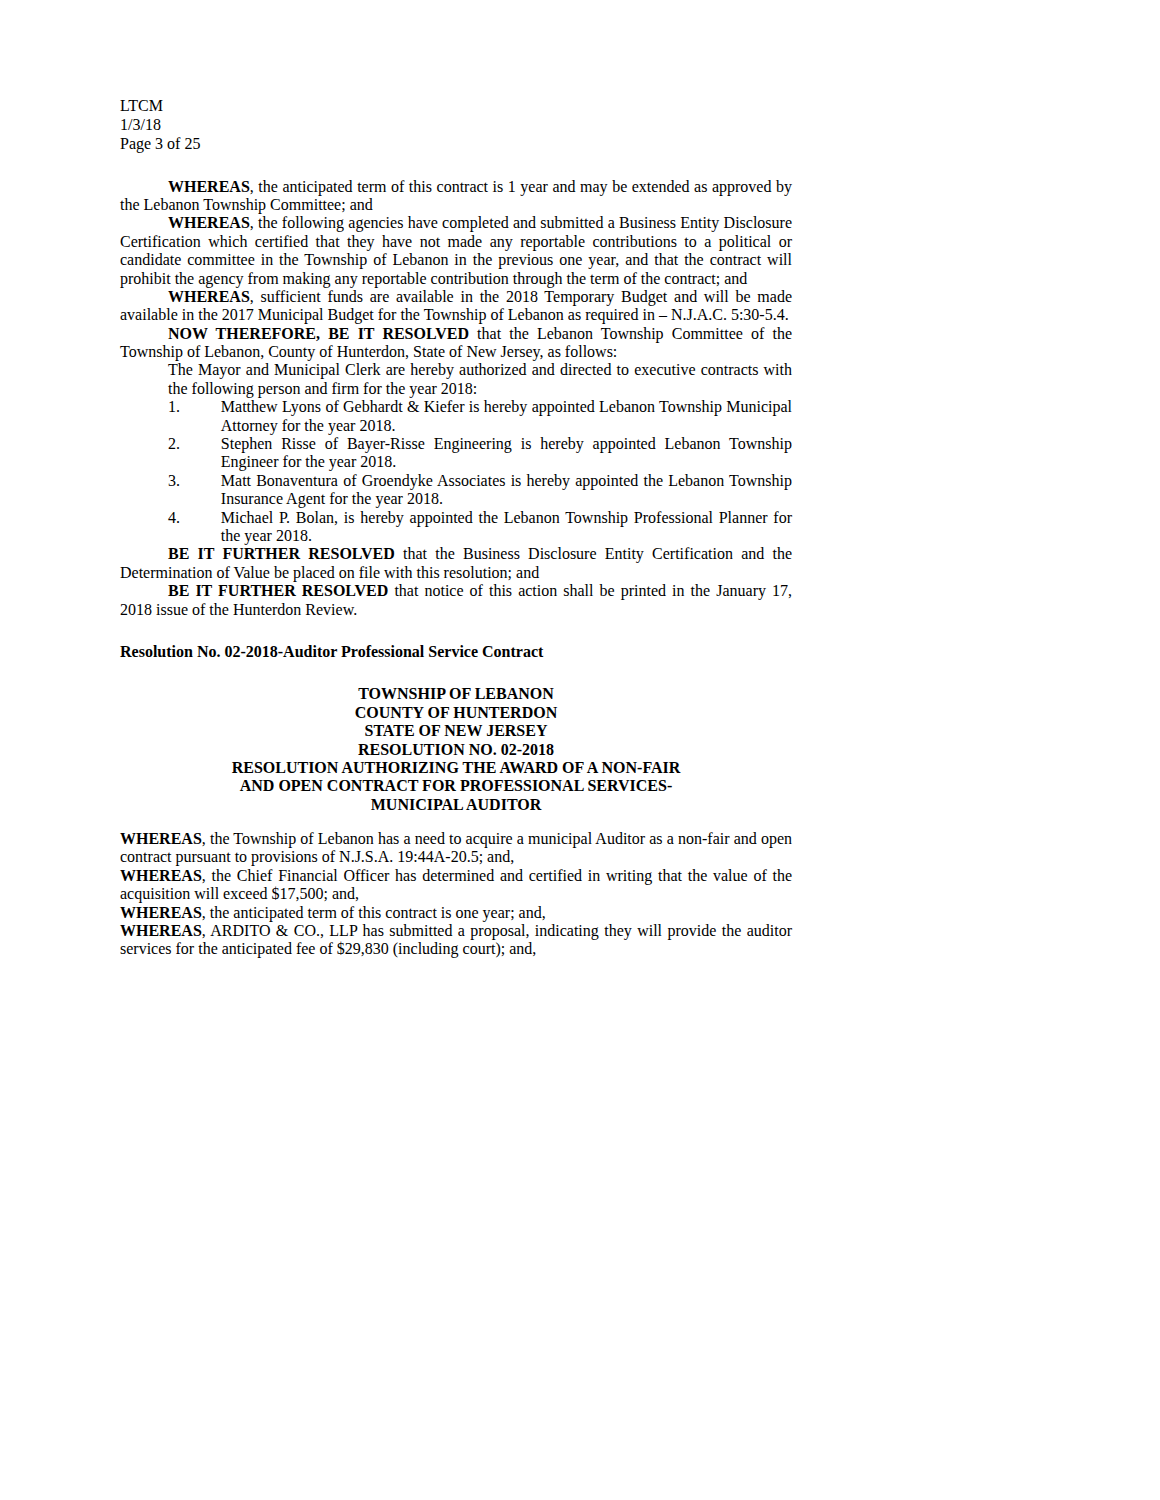LTCM
1/3/18
Page 3 of 25
WHEREAS, the anticipated term of this contract is 1 year and may be extended as approved by the Lebanon Township Committee; and
WHEREAS, the following agencies have completed and submitted a Business Entity Disclosure Certification which certified that they have not made any reportable contributions to a political or candidate committee in the Township of Lebanon in the previous one year, and that the contract will prohibit the agency from making any reportable contribution through the term of the contract; and
WHEREAS, sufficient funds are available in the 2018 Temporary Budget and will be made available in the 2017 Municipal Budget for the Township of Lebanon as required in – N.J.A.C. 5:30-5.4.
NOW THEREFORE, BE IT RESOLVED that the Lebanon Township Committee of the Township of Lebanon, County of Hunterdon, State of New Jersey, as follows:
The Mayor and Municipal Clerk are hereby authorized and directed to executive contracts with the following person and firm for the year 2018:
Matthew Lyons of Gebhardt & Kiefer is hereby appointed Lebanon Township Municipal Attorney for the year 2018.
Stephen Risse of Bayer-Risse Engineering is hereby appointed Lebanon Township Engineer for the year 2018.
Matt Bonaventura of Groendyke Associates is hereby appointed the Lebanon Township Insurance Agent for the year 2018.
Michael P. Bolan, is hereby appointed the Lebanon Township Professional Planner for the year 2018.
BE IT FURTHER RESOLVED that the Business Disclosure Entity Certification and the Determination of Value be placed on file with this resolution; and
BE IT FURTHER RESOLVED that notice of this action shall be printed in the January 17, 2018 issue of the Hunterdon Review.
Resolution No. 02-2018-Auditor Professional Service Contract
TOWNSHIP OF LEBANON
COUNTY OF HUNTERDON
STATE OF NEW JERSEY
RESOLUTION NO. 02-2018
RESOLUTION AUTHORIZING THE AWARD OF A NON-FAIR
AND OPEN CONTRACT FOR PROFESSIONAL SERVICES-
MUNICIPAL AUDITOR
WHEREAS, the Township of Lebanon has a need to acquire a municipal Auditor as a non-fair and open contract pursuant to provisions of N.J.S.A. 19:44A-20.5; and,
WHEREAS, the Chief Financial Officer has determined and certified in writing that the value of the acquisition will exceed $17,500; and,
WHEREAS, the anticipated term of this contract is one year; and,
WHEREAS, ARDITO & CO., LLP has submitted a proposal, indicating they will provide the auditor services for the anticipated fee of $29,830 (including court); and,